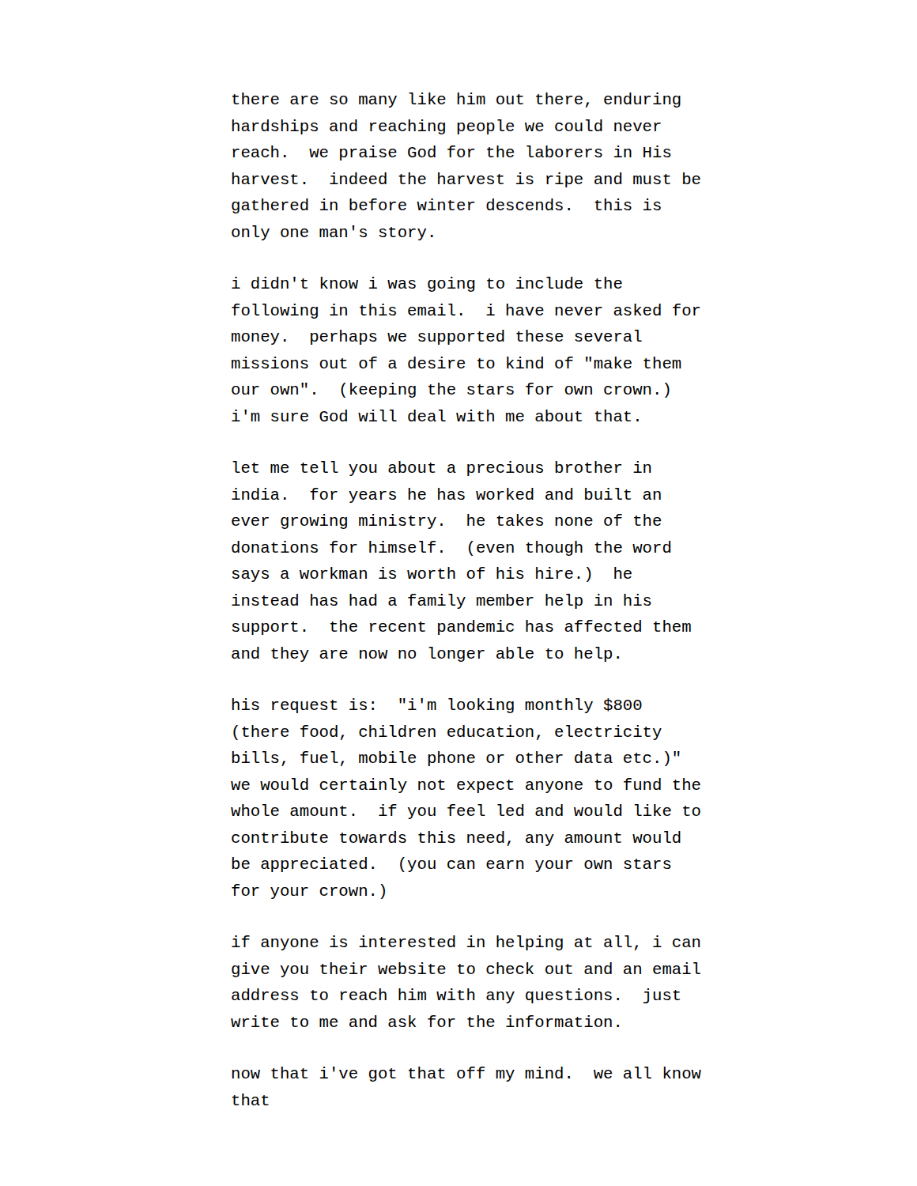there are so many like him out there, enduring hardships and reaching people we could never reach. we praise God for the laborers in His harvest. indeed the harvest is ripe and must be gathered in before winter descends. this is only one man's story.
i didn't know i was going to include the following in this email. i have never asked for money. perhaps we supported these several missions out of a desire to kind of "make them our own". (keeping the stars for own crown.) i'm sure God will deal with me about that.
let me tell you about a precious brother in india. for years he has worked and built an ever growing ministry. he takes none of the donations for himself. (even though the word says a workman is worth of his hire.) he instead has had a family member help in his support. the recent pandemic has affected them and they are now no longer able to help.
his request is: "i'm looking monthly $800 (there food, children education, electricity bills, fuel, mobile phone or other data etc.)" we would certainly not expect anyone to fund the whole amount. if you feel led and would like to contribute towards this need, any amount would be appreciated. (you can earn your own stars for your crown.)
if anyone is interested in helping at all, i can give you their website to check out and an email address to reach him with any questions. just write to me and ask for the information.
now that i've got that off my mind. we all know that